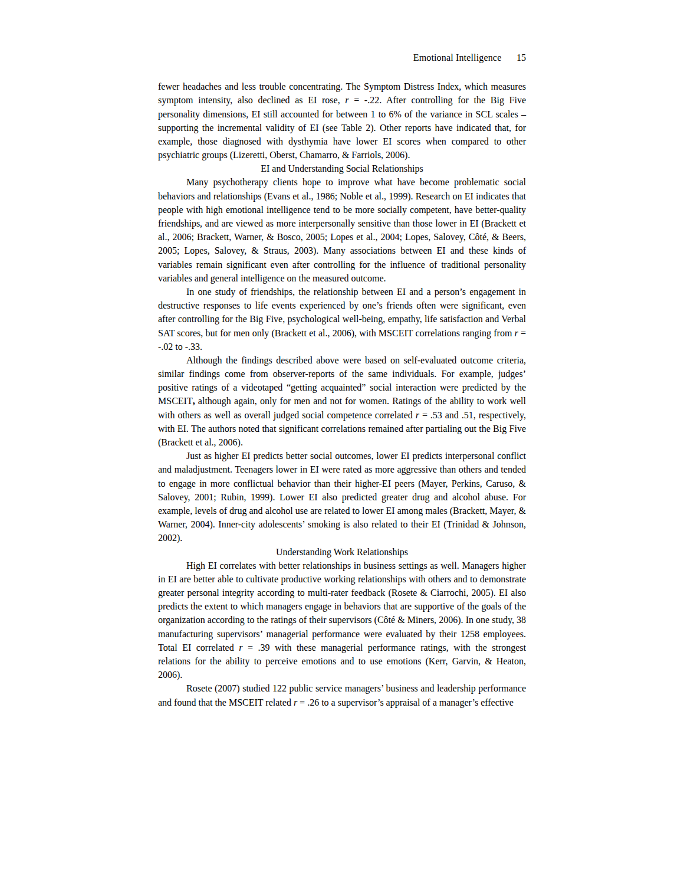Emotional Intelligence 15
fewer headaches and less trouble concentrating. The Symptom Distress Index, which measures symptom intensity, also declined as EI rose, r = -.22. After controlling for the Big Five personality dimensions, EI still accounted for between 1 to 6% of the variance in SCL scales – supporting the incremental validity of EI (see Table 2). Other reports have indicated that, for example, those diagnosed with dysthymia have lower EI scores when compared to other psychiatric groups (Lizeretti, Oberst, Chamarro, & Farriols, 2006).
EI and Understanding Social Relationships
Many psychotherapy clients hope to improve what have become problematic social behaviors and relationships (Evans et al., 1986; Noble et al., 1999). Research on EI indicates that people with high emotional intelligence tend to be more socially competent, have better-quality friendships, and are viewed as more interpersonally sensitive than those lower in EI (Brackett et al., 2006; Brackett, Warner, & Bosco, 2005; Lopes et al., 2004; Lopes, Salovey, Côté, & Beers, 2005; Lopes, Salovey, & Straus, 2003). Many associations between EI and these kinds of variables remain significant even after controlling for the influence of traditional personality variables and general intelligence on the measured outcome.
In one study of friendships, the relationship between EI and a person’s engagement in destructive responses to life events experienced by one’s friends often were significant, even after controlling for the Big Five, psychological well-being, empathy, life satisfaction and Verbal SAT scores, but for men only (Brackett et al., 2006), with MSCEIT correlations ranging from r = -.02 to -.33.
Although the findings described above were based on self-evaluated outcome criteria, similar findings come from observer-reports of the same individuals. For example, judges’ positive ratings of a videotaped “getting acquainted” social interaction were predicted by the MSCEIT, although again, only for men and not for women. Ratings of the ability to work well with others as well as overall judged social competence correlated r = .53 and .51, respectively, with EI. The authors noted that significant correlations remained after partialing out the Big Five (Brackett et al., 2006).
Just as higher EI predicts better social outcomes, lower EI predicts interpersonal conflict and maladjustment. Teenagers lower in EI were rated as more aggressive than others and tended to engage in more conflictual behavior than their higher-EI peers (Mayer, Perkins, Caruso, & Salovey, 2001; Rubin, 1999). Lower EI also predicted greater drug and alcohol abuse. For example, levels of drug and alcohol use are related to lower EI among males (Brackett, Mayer, & Warner, 2004). Inner-city adolescents’ smoking is also related to their EI (Trinidad & Johnson, 2002).
Understanding Work Relationships
High EI correlates with better relationships in business settings as well. Managers higher in EI are better able to cultivate productive working relationships with others and to demonstrate greater personal integrity according to multi-rater feedback (Rosete & Ciarrochi, 2005). EI also predicts the extent to which managers engage in behaviors that are supportive of the goals of the organization according to the ratings of their supervisors (Côté & Miners, 2006). In one study, 38 manufacturing supervisors’ managerial performance were evaluated by their 1258 employees. Total EI correlated r = .39 with these managerial performance ratings, with the strongest relations for the ability to perceive emotions and to use emotions (Kerr, Garvin, & Heaton, 2006).
Rosete (2007) studied 122 public service managers’ business and leadership performance and found that the MSCEIT related r = .26 to a supervisor’s appraisal of a manager’s effective